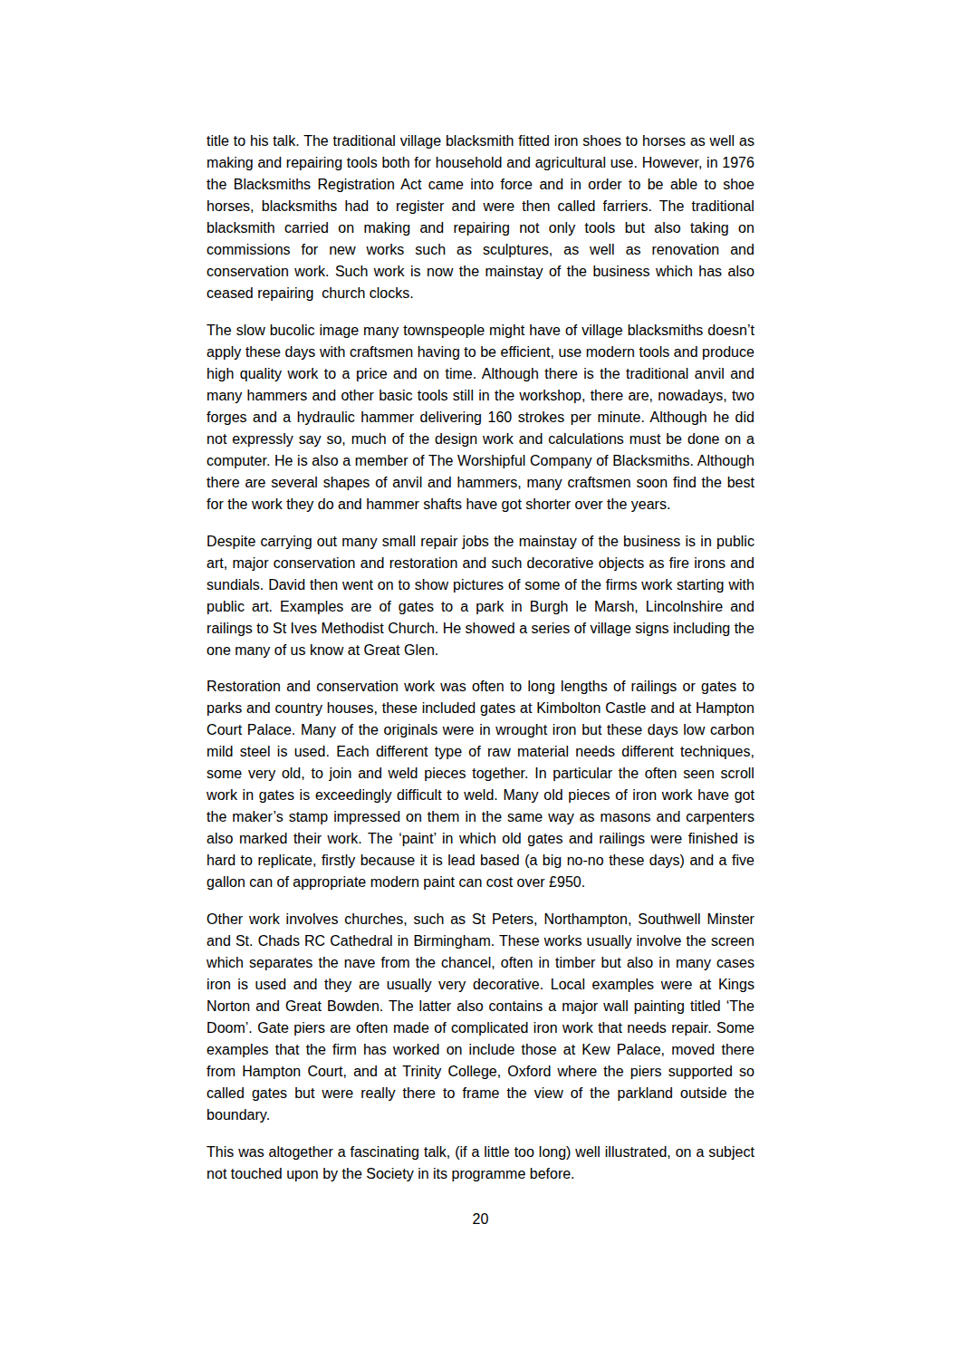title to his talk. The traditional village blacksmith fitted iron shoes to horses as well as making and repairing tools both for household and agricultural use. However, in 1976 the Blacksmiths Registration Act came into force and in order to be able to shoe horses, blacksmiths had to register and were then called farriers. The traditional blacksmith carried on making and repairing not only tools but also taking on commissions for new works such as sculptures, as well as renovation and conservation work. Such work is now the mainstay of the business which has also ceased repairing church clocks.
The slow bucolic image many townspeople might have of village blacksmiths doesn’t apply these days with craftsmen having to be efficient, use modern tools and produce high quality work to a price and on time. Although there is the traditional anvil and many hammers and other basic tools still in the workshop, there are, nowadays, two forges and a hydraulic hammer delivering 160 strokes per minute. Although he did not expressly say so, much of the design work and calculations must be done on a computer. He is also a member of The Worshipful Company of Blacksmiths. Although there are several shapes of anvil and hammers, many craftsmen soon find the best for the work they do and hammer shafts have got shorter over the years.
Despite carrying out many small repair jobs the mainstay of the business is in public art, major conservation and restoration and such decorative objects as fire irons and sundials. David then went on to show pictures of some of the firms work starting with public art. Examples are of gates to a park in Burgh le Marsh, Lincolnshire and railings to St Ives Methodist Church. He showed a series of village signs including the one many of us know at Great Glen.
Restoration and conservation work was often to long lengths of railings or gates to parks and country houses, these included gates at Kimbolton Castle and at Hampton Court Palace. Many of the originals were in wrought iron but these days low carbon mild steel is used. Each different type of raw material needs different techniques, some very old, to join and weld pieces together. In particular the often seen scroll work in gates is exceedingly difficult to weld. Many old pieces of iron work have got the maker’s stamp impressed on them in the same way as masons and carpenters also marked their work. The ‘paint’ in which old gates and railings were finished is hard to replicate, firstly because it is lead based (a big no-no these days) and a five gallon can of appropriate modern paint can cost over £950.
Other work involves churches, such as St Peters, Northampton, Southwell Minster and St. Chads RC Cathedral in Birmingham. These works usually involve the screen which separates the nave from the chancel, often in timber but also in many cases iron is used and they are usually very decorative. Local examples were at Kings Norton and Great Bowden. The latter also contains a major wall painting titled ‘The Doom’. Gate piers are often made of complicated iron work that needs repair. Some examples that the firm has worked on include those at Kew Palace, moved there from Hampton Court, and at Trinity College, Oxford where the piers supported so called gates but were really there to frame the view of the parkland outside the boundary.
This was altogether a fascinating talk, (if a little too long) well illustrated, on a subject not touched upon by the Society in its programme before.
20